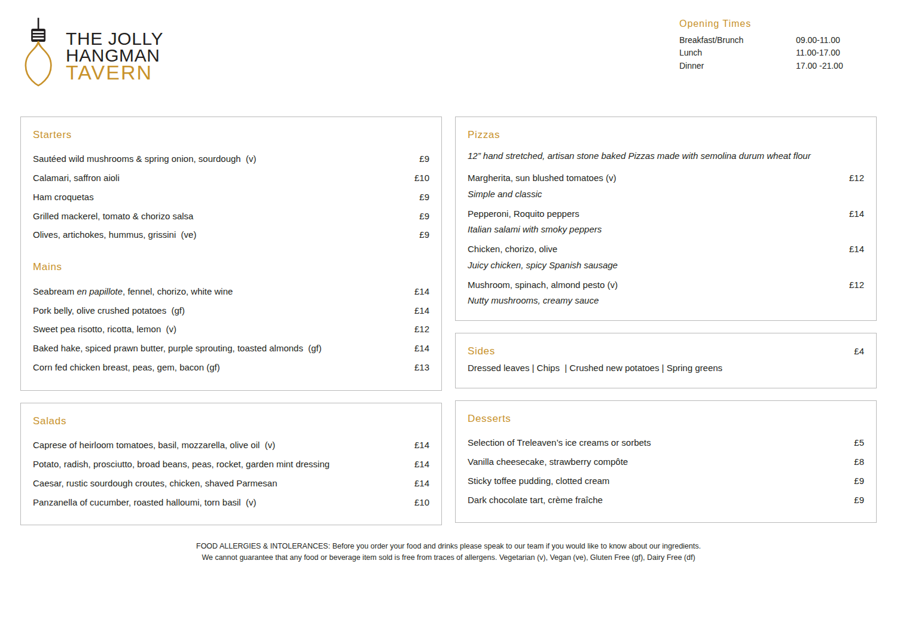THE JOLLY
HANGMAN
TAVERN
Opening Times
| Breakfast/Brunch | 09.00-11.00 |
| Lunch | 11.00-17.00 |
| Dinner | 17.00 -21.00 |
Starters
Sautéed wild mushrooms & spring onion, sourdough (v)£9
Calamari, saffron aioli£10
Ham croquetas£9
Grilled mackerel, tomato & chorizo salsa£9
Olives, artichokes, hummus, grissini (ve)£9
Mains
Seabream en papillote, fennel, chorizo, white wine£14
Pork belly, olive crushed potatoes (gf)£14
Sweet pea risotto, ricotta, lemon (v)£12
Baked hake, spiced prawn butter, purple sprouting, toasted almonds (gf)£14
Corn fed chicken breast, peas, gem, bacon (gf)£13
Salads
Caprese of heirloom tomatoes, basil, mozzarella, olive oil (v)£14
Potato, radish, prosciutto, broad beans, peas, rocket, garden mint dressing£14
Caesar, rustic sourdough croutes, chicken, shaved Parmesan£14
Panzanella of cucumber, roasted halloumi, torn basil (v)£10
Pizzas
12” hand stretched, artisan stone baked Pizzas made with semolina durum wheat flour
Margherita, sun blushed tomatoes (v)£12
Simple and classic
Pepperoni, Roquito peppers£14
Italian salami with smoky peppers
Chicken, chorizo, olive£14
Juicy chicken, spicy Spanish sausage
Mushroom, spinach, almond pesto (v)£12
Nutty mushrooms, creamy sauce
Sides
£4
Dressed leaves | Chips | Crushed new potatoes | Spring greens
Desserts
Selection of Treleaven’s ice creams or sorbets£5
Vanilla cheesecake, strawberry compôte£8
Sticky toffee pudding, clotted cream£9
Dark chocolate tart, crème fraîche£9
FOOD ALLERGIES & INTOLERANCES: Before you order your food and drinks please speak to our team if you would like to know about our ingredients.
We cannot guarantee that any food or beverage item sold is free from traces of allergens. Vegetarian (v), Vegan (ve), Gluten Free (gf), Dairy Free (df)